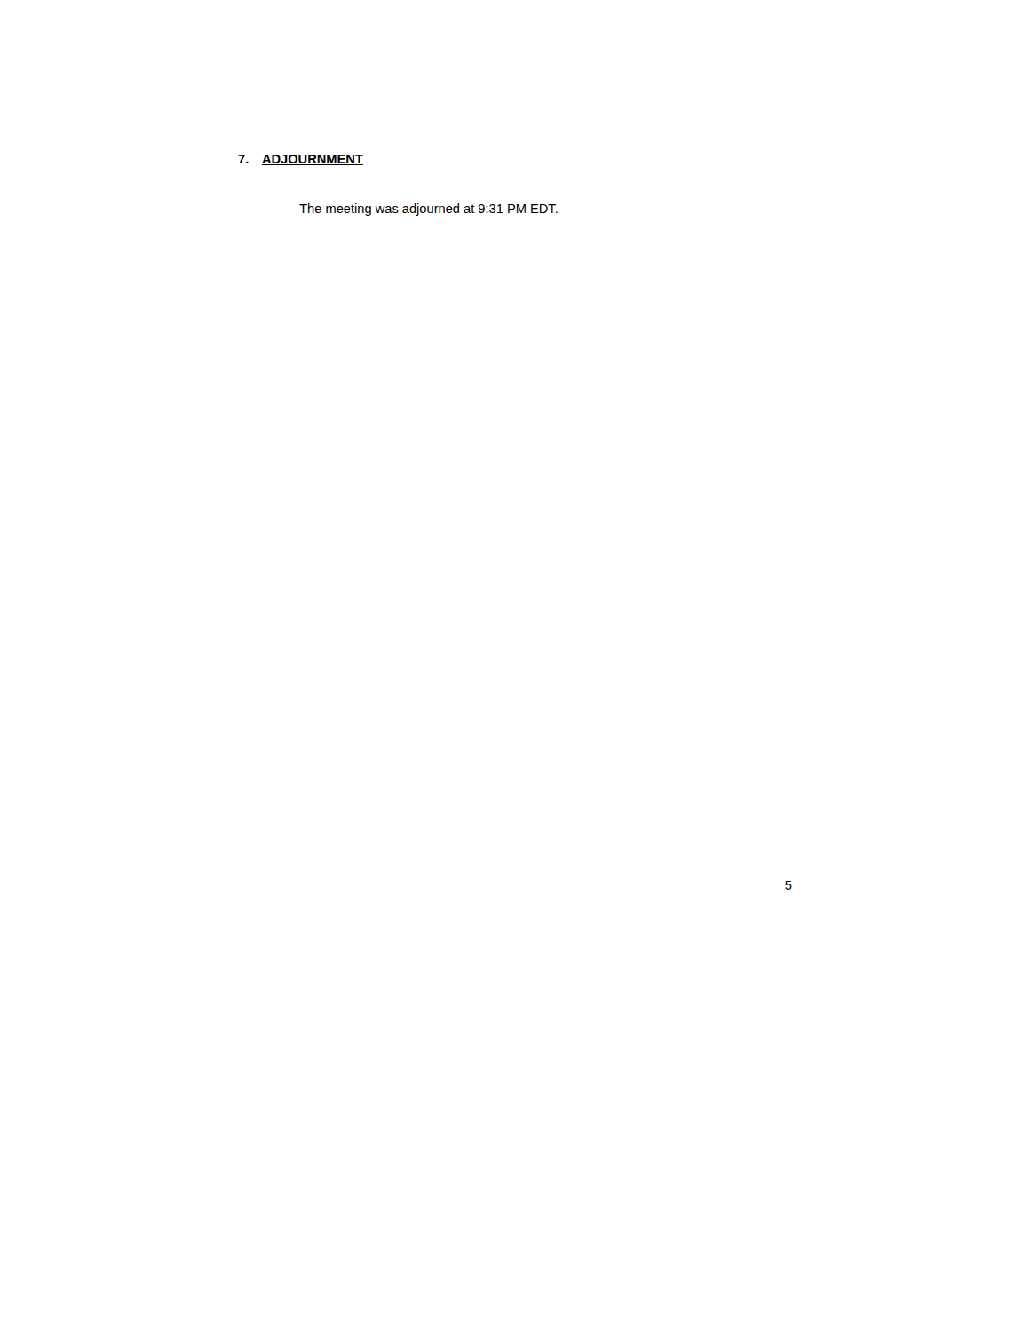7. ADJOURNMENT
The meeting was adjourned at 9:31 PM EDT.
5